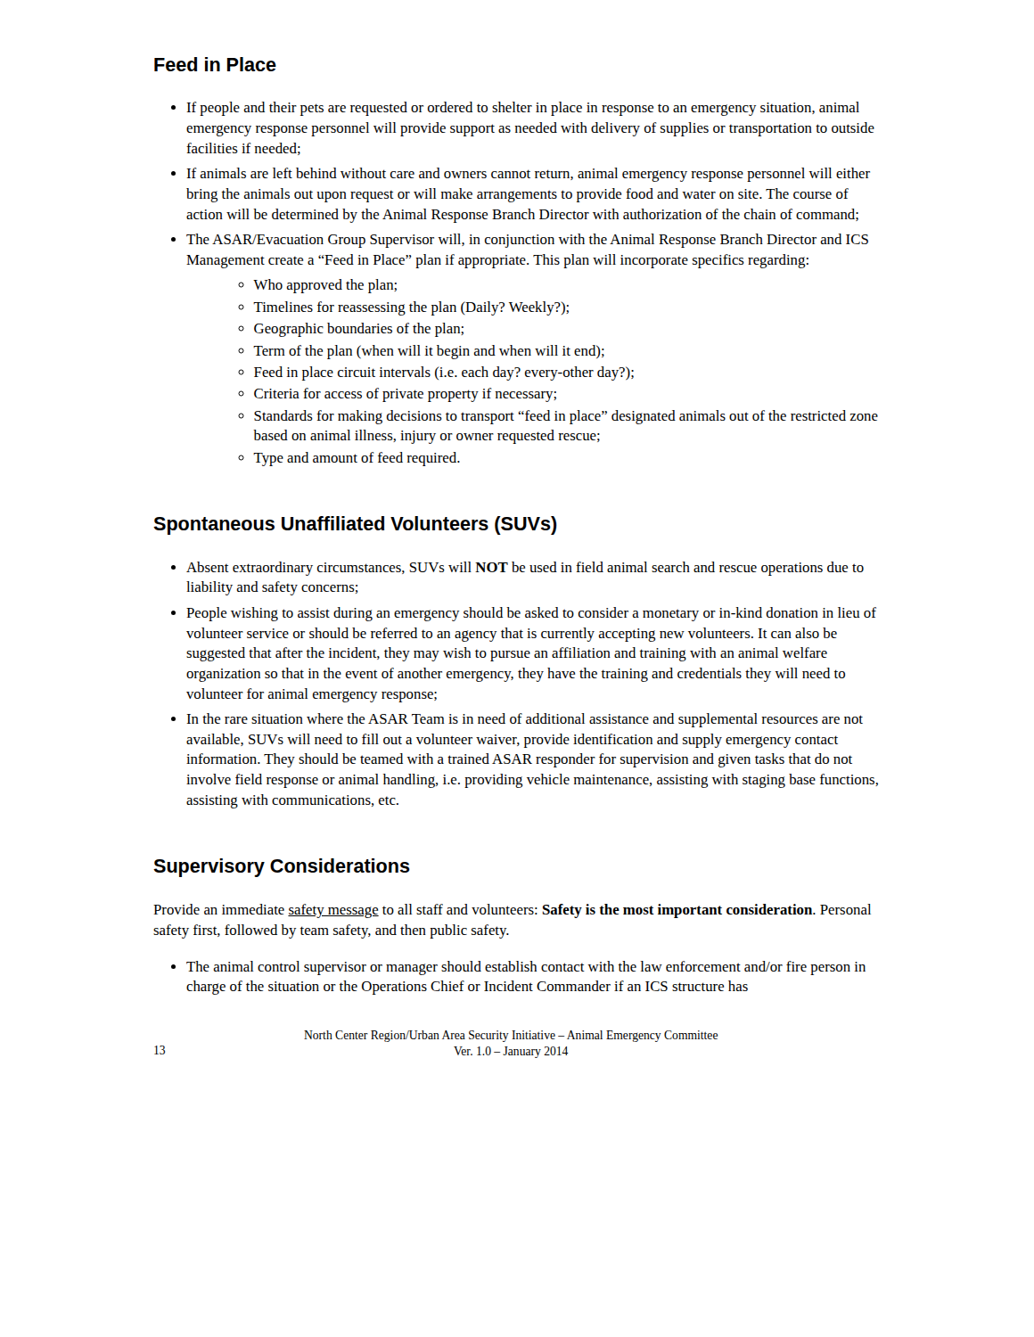Feed in Place
If people and their pets are requested or ordered to shelter in place in response to an emergency situation, animal emergency response personnel will provide support as needed with delivery of supplies or transportation to outside facilities if needed;
If animals are left behind without care and owners cannot return, animal emergency response personnel will either bring the animals out upon request or will make arrangements to provide food and water on site. The course of action will be determined by the Animal Response Branch Director with authorization of the chain of command;
The ASAR/Evacuation Group Supervisor will, in conjunction with the Animal Response Branch Director and ICS Management create a “Feed in Place” plan if appropriate. This plan will incorporate specifics regarding:
Who approved the plan;
Timelines for reassessing the plan (Daily? Weekly?);
Geographic boundaries of the plan;
Term of the plan (when will it begin and when will it end);
Feed in place circuit intervals (i.e. each day? every-other day?);
Criteria for access of private property if necessary;
Standards for making decisions to transport “feed in place” designated animals out of the restricted zone based on animal illness, injury or owner requested rescue;
Type and amount of feed required.
Spontaneous Unaffiliated Volunteers (SUVs)
Absent extraordinary circumstances, SUVs will NOT be used in field animal search and rescue operations due to liability and safety concerns;
People wishing to assist during an emergency should be asked to consider a monetary or in-kind donation in lieu of volunteer service or should be referred to an agency that is currently accepting new volunteers. It can also be suggested that after the incident, they may wish to pursue an affiliation and training with an animal welfare organization so that in the event of another emergency, they have the training and credentials they will need to volunteer for animal emergency response;
In the rare situation where the ASAR Team is in need of additional assistance and supplemental resources are not available, SUVs will need to fill out a volunteer waiver, provide identification and supply emergency contact information. They should be teamed with a trained ASAR responder for supervision and given tasks that do not involve field response or animal handling, i.e. providing vehicle maintenance, assisting with staging base functions, assisting with communications, etc.
Supervisory Considerations
Provide an immediate safety message to all staff and volunteers: Safety is the most important consideration. Personal safety first, followed by team safety, and then public safety.
The animal control supervisor or manager should establish contact with the law enforcement and/or fire person in charge of the situation or the Operations Chief or Incident Commander if an ICS structure has
13
North Center Region/Urban Area Security Initiative – Animal Emergency Committee
Ver. 1.0 – January 2014